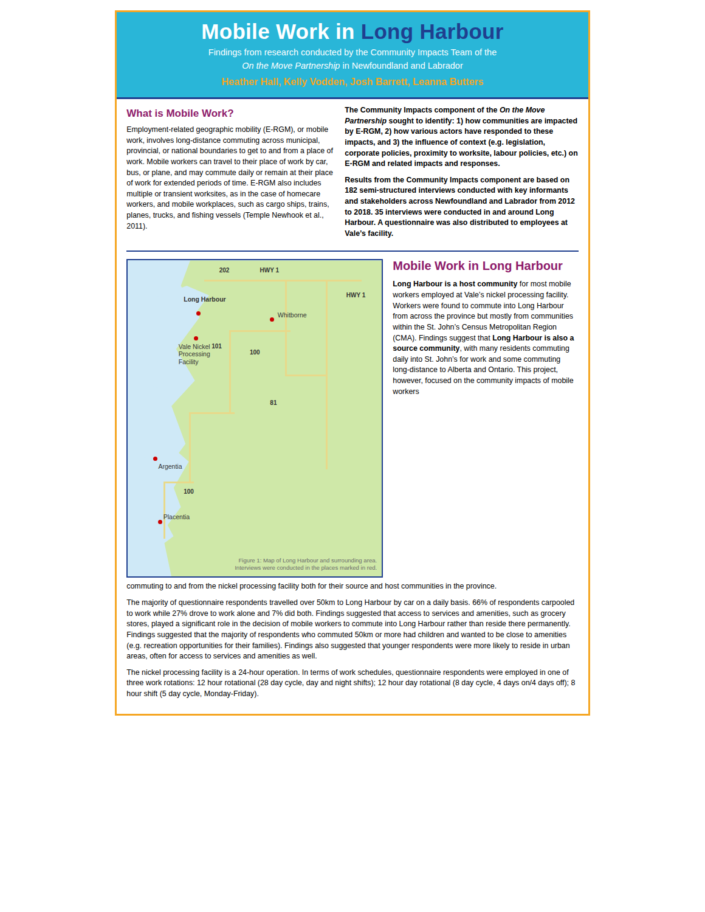Mobile Work in Long Harbour
Findings from research conducted by the Community Impacts Team of the
On the Move Partnership in Newfoundland and Labrador
Heather Hall, Kelly Vodden, Josh Barrett, Leanna Butters
What is Mobile Work?
Employment-related geographic mobility (E-RGM), or mobile work, involves long-distance commuting across municipal, provincial, or national boundaries to get to and from a place of work. Mobile workers can travel to their place of work by car, bus, or plane, and may commute daily or remain at their place of work for extended periods of time. E-RGM also includes multiple or transient worksites, as in the case of homecare workers, and mobile workplaces, such as cargo ships, trains, planes, trucks, and fishing vessels (Temple Newhook et al., 2011).
The Community Impacts component of the On the Move Partnership sought to identify: 1) how communities are impacted by E-RGM, 2) how various actors have responded to these impacts, and 3) the influence of context (e.g. legislation, corporate policies, proximity to worksite, labour policies, etc.) on E-RGM and related impacts and responses.
Results from the Community Impacts component are based on 182 semi-structured interviews conducted with key informants and stakeholders across Newfoundland and Labrador from 2012 to 2018. 35 interviews were conducted in and around Long Harbour. A questionnaire was also distributed to employees at Vale’s facility.
202
HWY 1
HWY 1
101
100
81
100
Long Harbour
Vale Nickel
Processing
Facility
Whitborne
Argentia
Placentia
Figure 1: Map of Long Harbour and surrounding area. Interviews were conducted in the places marked in red.
Mobile Work in Long Harbour
Long Harbour is a host community for most mobile workers employed at Vale’s nickel processing facility. Workers were found to commute into Long Harbour from across the province but mostly from communities within the St. John’s Census Metropolitan Region (CMA). Findings suggest that Long Harbour is also a source community, with many residents commuting daily into St. John’s for work and some commuting long-distance to Alberta and Ontario. This project, however, focused on the community impacts of mobile workers
commuting to and from the nickel processing facility both for their source and host communities in the province.
The majority of questionnaire respondents travelled over 50km to Long Harbour by car on a daily basis. 66% of respondents carpooled to work while 27% drove to work alone and 7% did both. Findings suggested that access to services and amenities, such as grocery stores, played a significant role in the decision of mobile workers to commute into Long Harbour rather than reside there permanently. Findings suggested that the majority of respondents who commuted 50km or more had children and wanted to be close to amenities (e.g. recreation opportunities for their families). Findings also suggested that younger respondents were more likely to reside in urban areas, often for access to services and amenities as well.
The nickel processing facility is a 24-hour operation. In terms of work schedules, questionnaire respondents were employed in one of three work rotations: 12 hour rotational (28 day cycle, day and night shifts); 12 hour day rotational (8 day cycle, 4 days on/4 days off); 8 hour shift (5 day cycle, Monday-Friday).